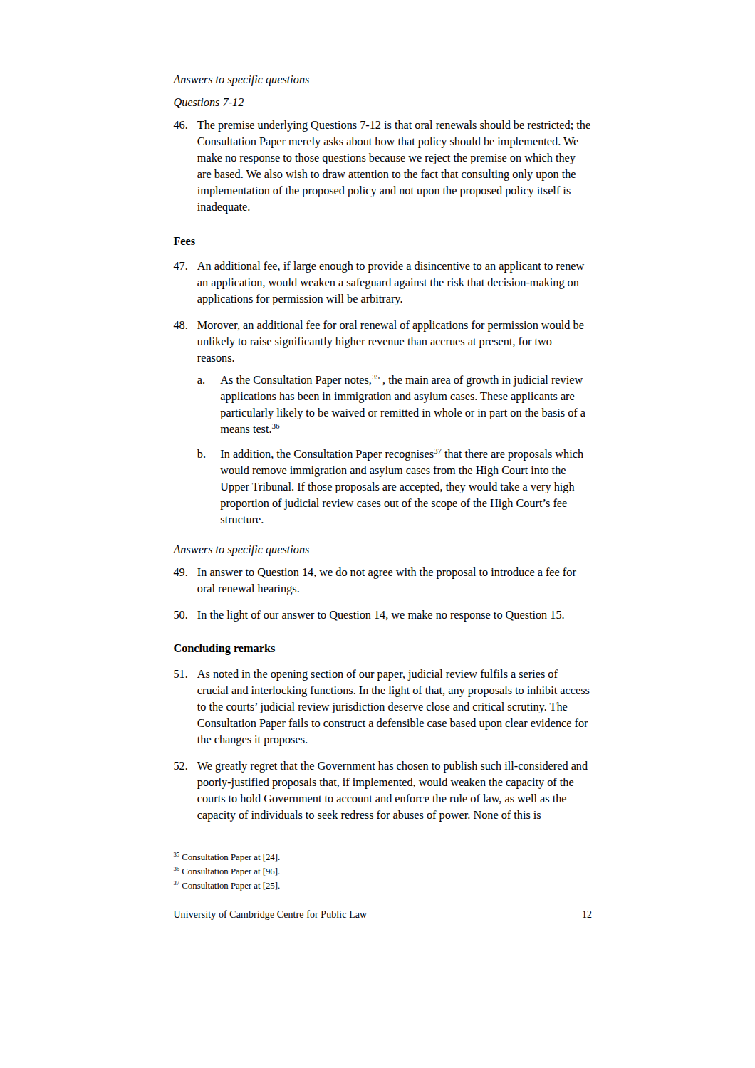Answers to specific questions
Questions 7-12
46. The premise underlying Questions 7-12 is that oral renewals should be restricted; the Consultation Paper merely asks about how that policy should be implemented. We make no response to those questions because we reject the premise on which they are based. We also wish to draw attention to the fact that consulting only upon the implementation of the proposed policy and not upon the proposed policy itself is inadequate.
Fees
47. An additional fee, if large enough to provide a disincentive to an applicant to renew an application, would weaken a safeguard against the risk that decision-making on applications for permission will be arbitrary.
48. Morover, an additional fee for oral renewal of applications for permission would be unlikely to raise significantly higher revenue than accrues at present, for two reasons.
a. As the Consultation Paper notes,35 , the main area of growth in judicial review applications has been in immigration and asylum cases. These applicants are particularly likely to be waived or remitted in whole or in part on the basis of a means test.36
b. In addition, the Consultation Paper recognises37 that there are proposals which would remove immigration and asylum cases from the High Court into the Upper Tribunal. If those proposals are accepted, they would take a very high proportion of judicial review cases out of the scope of the High Court’s fee structure.
Answers to specific questions
49. In answer to Question 14, we do not agree with the proposal to introduce a fee for oral renewal hearings.
50. In the light of our answer to Question 14, we make no response to Question 15.
Concluding remarks
51. As noted in the opening section of our paper, judicial review fulfils a series of crucial and interlocking functions. In the light of that, any proposals to inhibit access to the courts’ judicial review jurisdiction deserve close and critical scrutiny. The Consultation Paper fails to construct a defensible case based upon clear evidence for the changes it proposes.
52. We greatly regret that the Government has chosen to publish such ill-considered and poorly-justified proposals that, if implemented, would weaken the capacity of the courts to hold Government to account and enforce the rule of law, as well as the capacity of individuals to seek redress for abuses of power. None of this is
35 Consultation Paper at [24].
36 Consultation Paper at [96].
37 Consultation Paper at [25].
University of Cambridge Centre for Public Law 12